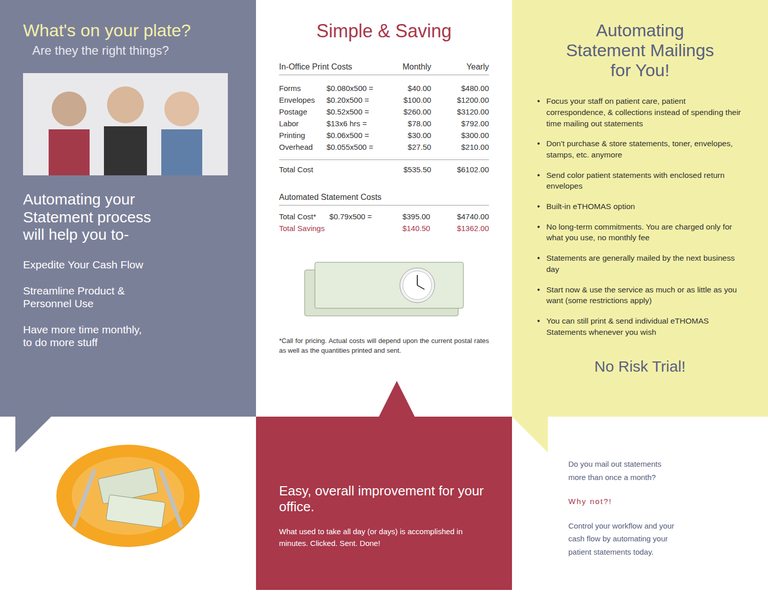What's on your plate?
Are they the right things?
Automating your
Statement process
will help you to-
Expedite Your Cash Flow
Streamline Product &
Personnel Use
Have more time monthly,
to do more stuff
Simple & Saving
| In-Office Print Costs | Monthly | Yearly |
| --- | --- | --- |
| Forms | $0.080x500 = | $40.00 | $480.00 |
| Envelopes | $0.20x500 = | $100.00 | $1200.00 |
| Postage | $0.52x500 = | $260.00 | $3120.00 |
| Labor | $13x6 hrs = | $78.00 | $792.00 |
| Printing | $0.06x500 = | $30.00 | $300.00 |
| Overhead | $0.055x500 = | $27.50 | $210.00 |
| Total Cost | $535.50 | $6102.00 |
Automated Statement Costs
| Total Cost* | $0.79x500 = | $395.00 | $4740.00 |
| Total Savings | $140.50 | $1362.00 |
*Call for pricing. Actual costs will depend upon the current postal rates as well as the quantities printed and sent.
Automating
Statement Mailings
for You!
Focus your staff on patient care, patient correspondence, & collections instead of spending their time mailing out statements
Don't purchase & store statements, toner, envelopes, stamps, etc. anymore
Send color patient statements with enclosed return envelopes
Built-in eTHOMAS option
No long-term commitments. You are charged only for what you use, no monthly fee
Statements are generally mailed by the next business day
Start now & use the service as much or as little as you want (some restrictions apply)
You can still print & send individual eTHOMAS Statements whenever you wish
No Risk Trial!
Easy, overall improvement for your office.
What used to take all day (or days) is accomplished in minutes. Clicked. Sent. Done!
Do you mail out statements
more than once a month?
Why not?!
Control your workflow and your
cash flow by automating your
patient statements today.